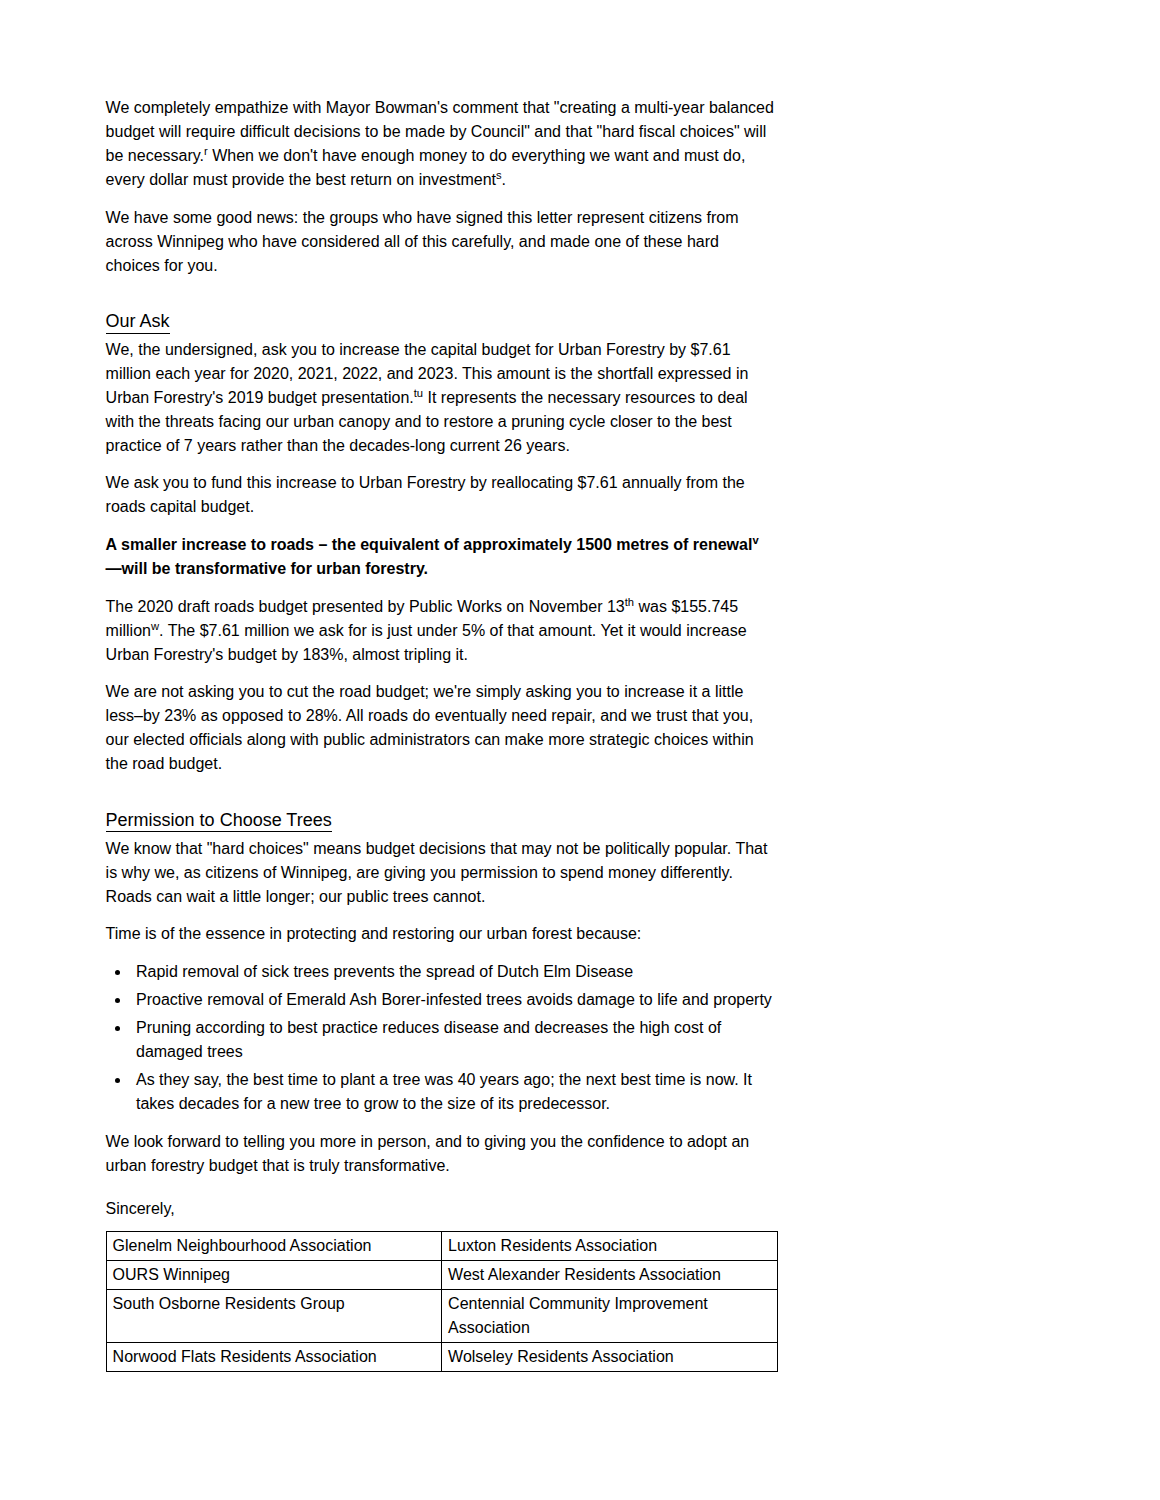We completely empathize with Mayor Bowman's comment that "creating a multi-year balanced budget will require difficult decisions to be made by Council" and that "hard fiscal choices" will be necessary.r When we don't have enough money to do everything we want and must do, every dollar must provide the best return on investments.
We have some good news: the groups who have signed this letter represent citizens from across Winnipeg who have considered all of this carefully, and made one of these hard choices for you.
Our Ask
We, the undersigned, ask you to increase the capital budget for Urban Forestry by $7.61 million each year for 2020, 2021, 2022, and 2023. This amount is the shortfall expressed in Urban Forestry's 2019 budget presentation.tu It represents the necessary resources to deal with the threats facing our urban canopy and to restore a pruning cycle closer to the best practice of 7 years rather than the decades-long current 26 years.
We ask you to fund this increase to Urban Forestry by reallocating $7.61 annually from the roads capital budget.
A smaller increase to roads – the equivalent of approximately 1500 metres of renewalv —will be transformative for urban forestry.
The 2020 draft roads budget presented by Public Works on November 13th was $155.745 millionw. The $7.61 million we ask for is just under 5% of that amount. Yet it would increase Urban Forestry's budget by 183%, almost tripling it.
We are not asking you to cut the road budget; we're simply asking you to increase it a little less–by 23% as opposed to 28%. All roads do eventually need repair, and we trust that you, our elected officials along with public administrators can make more strategic choices within the road budget.
Permission to Choose Trees
We know that "hard choices" means budget decisions that may not be politically popular. That is why we, as citizens of Winnipeg, are giving you permission to spend money differently. Roads can wait a little longer; our public trees cannot.
Time is of the essence in protecting and restoring our urban forest because:
Rapid removal of sick trees prevents the spread of Dutch Elm Disease
Proactive removal of Emerald Ash Borer-infested trees avoids damage to life and property
Pruning according to best practice reduces disease and decreases the high cost of damaged trees
As they say, the best time to plant a tree was 40 years ago; the next best time is now. It takes decades for a new tree to grow to the size of its predecessor.
We look forward to telling you more in person, and to giving you the confidence to adopt an urban forestry budget that is truly transformative.
Sincerely,
| Glenelm Neighbourhood Association | Luxton Residents Association |
| OURS Winnipeg | West Alexander Residents Association |
| South Osborne Residents Group | Centennial Community Improvement Association |
| Norwood Flats Residents Association | Wolseley Residents Association |